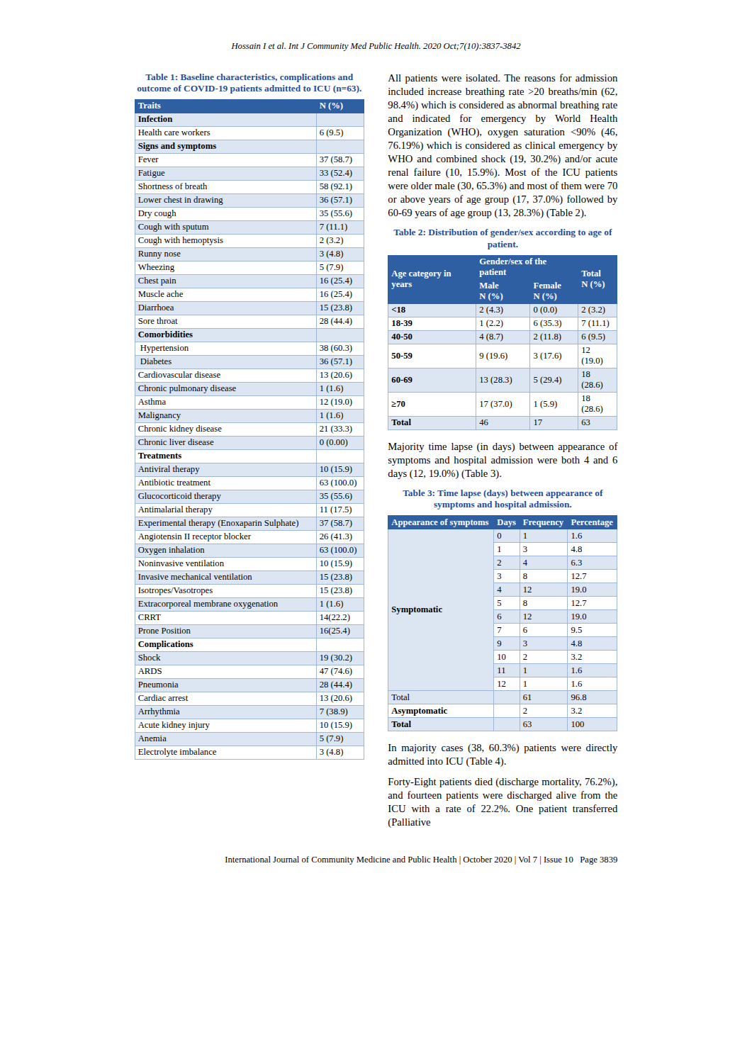Hossain I et al. Int J Community Med Public Health. 2020 Oct;7(10):3837-3842
Table 1: Baseline characteristics, complications and outcome of COVID-19 patients admitted to ICU (n=63).
| Traits | N (%) |
| --- | --- |
| Infection | |
| Health care workers | 6 (9.5) |
| Signs and symptoms | |
| Fever | 37 (58.7) |
| Fatigue | 33 (52.4) |
| Shortness of breath | 58 (92.1) |
| Lower chest in drawing | 36 (57.1) |
| Dry cough | 35 (55.6) |
| Cough with sputum | 7 (11.1) |
| Cough with hemoptysis | 2 (3.2) |
| Runny nose | 3 (4.8) |
| Wheezing | 5 (7.9) |
| Chest pain | 16 (25.4) |
| Muscle ache | 16 (25.4) |
| Diarrhoea | 15 (23.8) |
| Sore throat | 28 (44.4) |
| Comorbidities | |
| Hypertension | 38 (60.3) |
| Diabetes | 36 (57.1) |
| Cardiovascular disease | 13 (20.6) |
| Chronic pulmonary disease | 1 (1.6) |
| Asthma | 12 (19.0) |
| Malignancy | 1 (1.6) |
| Chronic kidney disease | 21 (33.3) |
| Chronic liver disease | 0 (0.00) |
| Treatments | |
| Antiviral therapy | 10 (15.9) |
| Antibiotic treatment | 63 (100.0) |
| Glucocorticoid therapy | 35 (55.6) |
| Antimalarial therapy | 11 (17.5) |
| Experimental therapy (Enoxaparin Sulphate) | 37 (58.7) |
| Angiotensin II receptor blocker | 26 (41.3) |
| Oxygen inhalation | 63 (100.0) |
| Noninvasive ventilation | 10 (15.9) |
| Invasive mechanical ventilation | 15 (23.8) |
| Isotropes/Vasotropes | 15 (23.8) |
| Extracorporeal membrane oxygenation | 1 (1.6) |
| CRRT | 14(22.2) |
| Prone Position | 16(25.4) |
| Complications | |
| Shock | 19 (30.2) |
| ARDS | 47 (74.6) |
| Pneumonia | 28 (44.4) |
| Cardiac arrest | 13 (20.6) |
| Arrhythmia | 7 (38.9) |
| Acute kidney injury | 10 (15.9) |
| Anemia | 5 (7.9) |
| Electrolyte imbalance | 3 (4.8) |
All patients were isolated. The reasons for admission included increase breathing rate >20 breaths/min (62, 98.4%) which is considered as abnormal breathing rate and indicated for emergency by World Health Organization (WHO), oxygen saturation <90% (46, 76.19%) which is considered as clinical emergency by WHO and combined shock (19, 30.2%) and/or acute renal failure (10, 15.9%). Most of the ICU patients were older male (30, 65.3%) and most of them were 70 or above years of age group (17, 37.0%) followed by 60-69 years of age group (13, 28.3%) (Table 2).
Table 2: Distribution of gender/sex according to age of patient.
| Age category in years | Gender/sex of the patient | Total N (%) |
| --- | --- | --- |
| Male N (%) | Female N (%) |
| <18 | 2 (4.3) | 0 (0.0) | 2 (3.2) |
| 18-39 | 1 (2.2) | 6 (35.3) | 7 (11.1) |
| 40-50 | 4 (8.7) | 2 (11.8) | 6 (9.5) |
| 50-59 | 9 (19.6) | 3 (17.6) | 12 (19.0) |
| 60-69 | 13 (28.3) | 5 (29.4) | 18 (28.6) |
| ≥70 | 17 (37.0) | 1 (5.9) | 18 (28.6) |
| Total | 46 | 17 | 63 |
Majority time lapse (in days) between appearance of symptoms and hospital admission were both 4 and 6 days (12, 19.0%) (Table 3).
Table 3: Time lapse (days) between appearance of symptoms and hospital admission.
| Appearance of symptoms | Days | Frequency | Percentage |
| --- | --- | --- | --- |
| Symptomatic | 0 | 1 | 1.6 |
| 1 | 3 | 4.8 |
| 2 | 4 | 6.3 |
| 3 | 8 | 12.7 |
| 4 | 12 | 19.0 |
| 5 | 8 | 12.7 |
| 6 | 12 | 19.0 |
| 7 | 6 | 9.5 |
| 9 | 3 | 4.8 |
| 10 | 2 | 3.2 |
| 11 | 1 | 1.6 |
| 12 | 1 | 1.6 |
| Total | | 61 | 96.8 |
| Asymptomatic | | 2 | 3.2 |
| Total | | 63 | 100 |
In majority cases (38, 60.3%) patients were directly admitted into ICU (Table 4).
Forty-Eight patients died (discharge mortality, 76.2%), and fourteen patients were discharged alive from the ICU with a rate of 22.2%. One patient transferred (Palliative
International Journal of Community Medicine and Public Health | October 2020 | Vol 7 | Issue 10 Page 3839